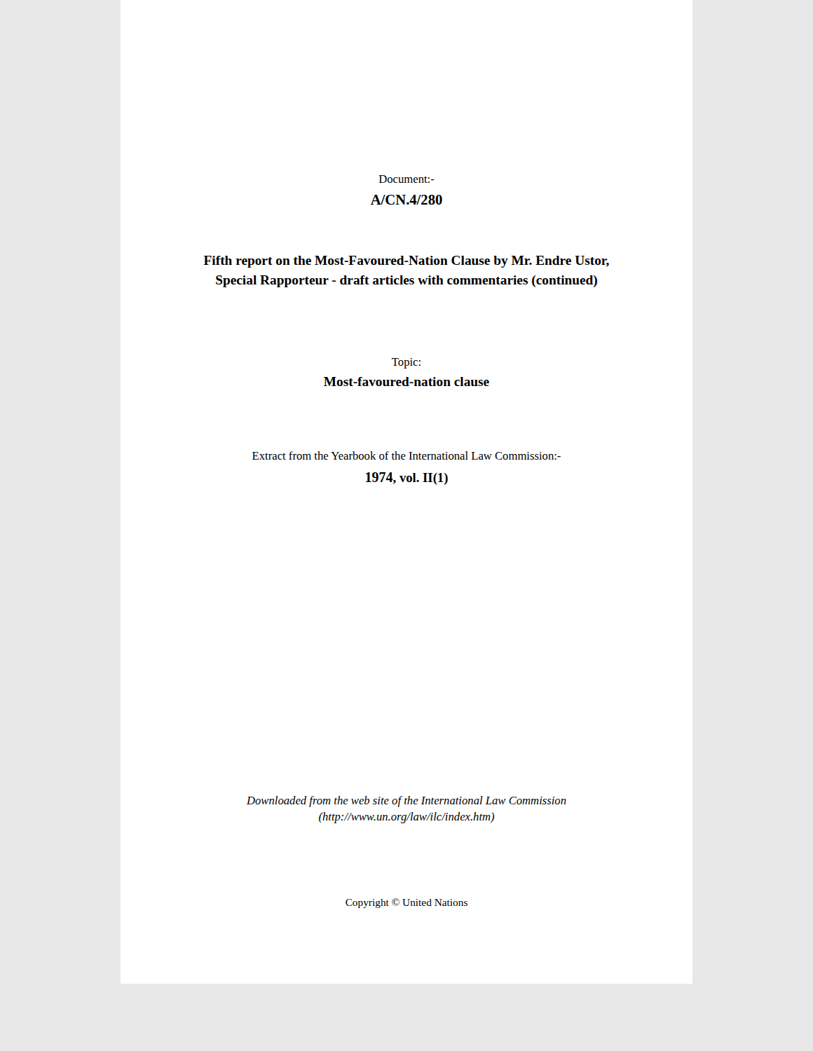Document:-
A/CN.4/280
Fifth report on the Most-Favoured-Nation Clause by Mr. Endre Ustor, Special Rapporteur - draft articles with commentaries (continued)
Topic:
Most-favoured-nation clause
Extract from the Yearbook of the International Law Commission:-
1974, vol. II(1)
Downloaded from the web site of the International Law Commission
(http://www.un.org/law/ilc/index.htm)
Copyright © United Nations